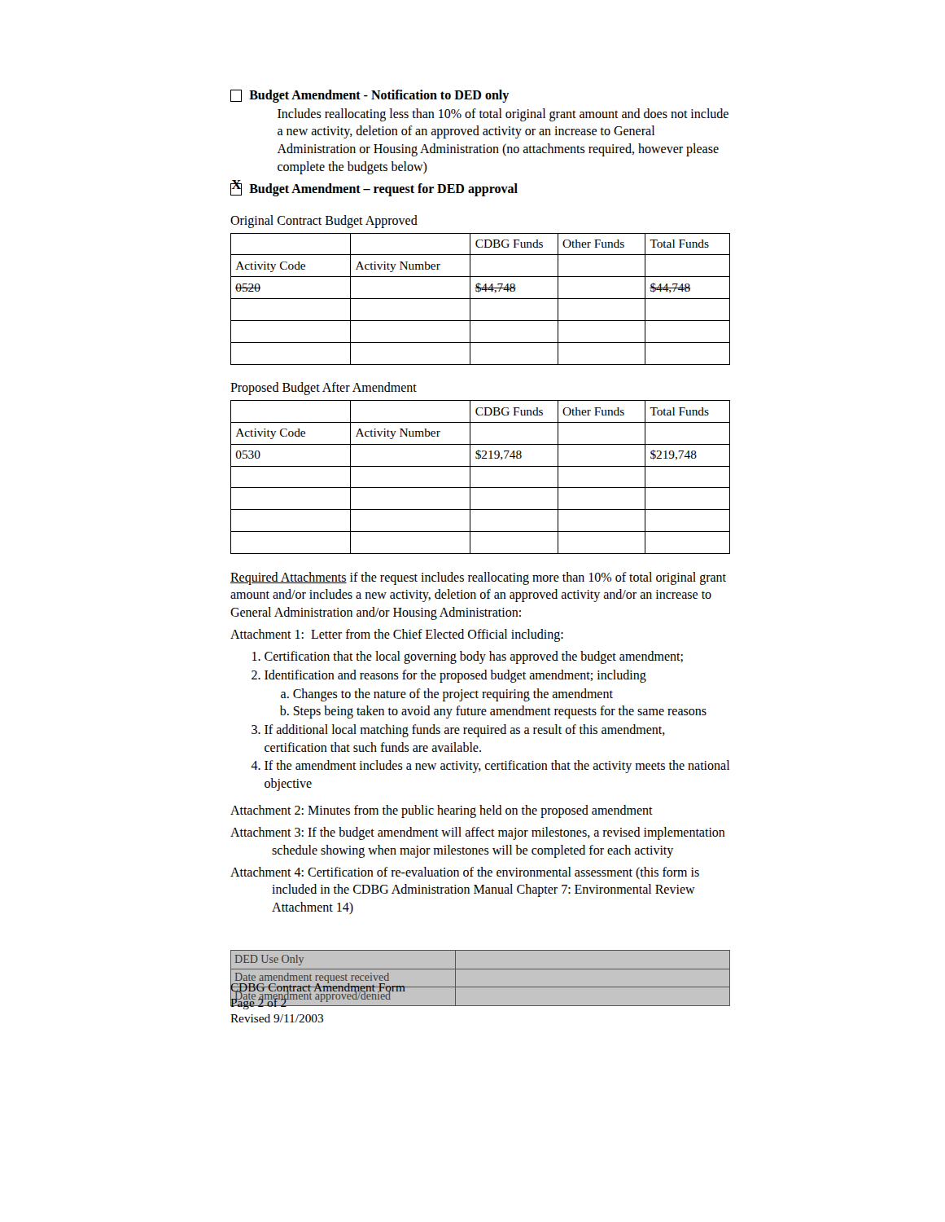Budget Amendment - Notification to DED only
Includes reallocating less than 10% of total original grant amount and does not include a new activity, deletion of an approved activity or an increase to General Administration or Housing Administration (no attachments required, however please complete the budgets below)
Budget Amendment – request for DED approval
Original Contract Budget Approved
| | | CDBG Funds | Other Funds | Total Funds |
| Activity Code | Activity Number | | | |
| 0520 | | $44,748 | | $44,748 |
Proposed Budget After Amendment
| | | CDBG Funds | Other Funds | Total Funds |
| Activity Code | Activity Number | | | |
| 0530 | | $219,748 | | $219,748 |
Required Attachments if the request includes reallocating more than 10% of total original grant amount and/or includes a new activity, deletion of an approved activity and/or an increase to General Administration and/or Housing Administration:
Attachment 1: Letter from the Chief Elected Official including:
Certification that the local governing body has approved the budget amendment;
Identification and reasons for the proposed budget amendment; including
Changes to the nature of the project requiring the amendment
Steps being taken to avoid any future amendment requests for the same reasons
If additional local matching funds are required as a result of this amendment, certification that such funds are available.
If the amendment includes a new activity, certification that the activity meets the national objective
Attachment 2: Minutes from the public hearing held on the proposed amendment
Attachment 3: If the budget amendment will affect major milestones, a revised implementation schedule showing when major milestones will be completed for each activity
Attachment 4: Certification of re-evaluation of the environmental assessment (this form is included in the CDBG Administration Manual Chapter 7: Environmental Review Attachment 14)
| DED Use Only | |
| Date amendment request received | |
| Date amendment approved/denied | |
CDBG Contract Amendment Form
Page 2 of 2
Revised 9/11/2003